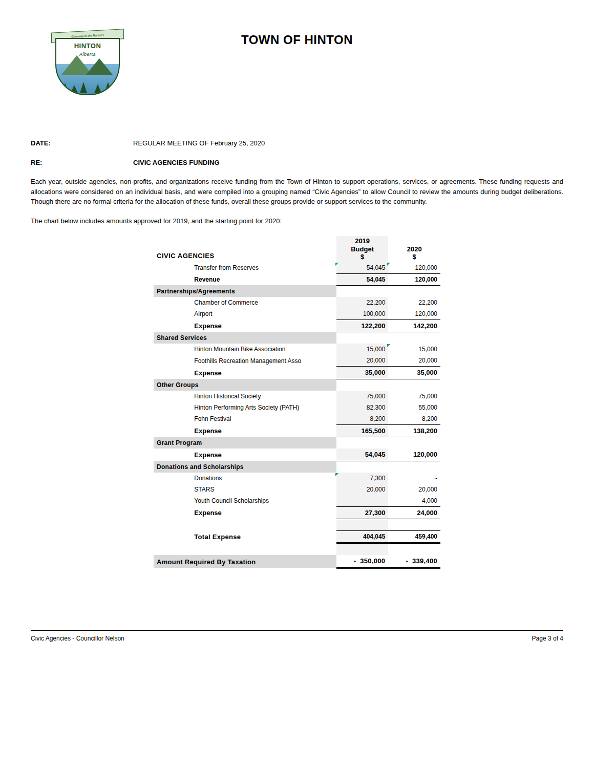Gateway to the Rockies
HINTONAlberta
TOWN OF HINTON
DATE:
REGULAR MEETING OF February 25, 2020
RE:
CIVIC AGENCIES FUNDING
Each year, outside agencies, non-profits, and organizations receive funding from the Town of Hinton to support operations, services, or agreements. These funding requests and allocations were considered on an individual basis, and were compiled into a grouping named “Civic Agencies” to allow Council to review the amounts during budget deliberations. Though there are no formal criteria for the allocation of these funds, overall these groups provide or support services to the community.
The chart below includes amounts approved for 2019, and the starting point for 2020:
| CIVIC AGENCIES | 2019 Budget $ | 2020 $ |
| | Transfer from Reserves | 54,045 | 120,000 |
| | Revenue | 54,045 | 120,000 |
| Partnerships/Agreements | | |
| | Chamber of Commerce | 22,200 | 22,200 |
| | Airport | 100,000 | 120,000 |
| | Expense | 122,200 | 142,200 |
| Shared Services | | |
| | Hinton Mountain Bike Association | 15,000 | 15,000 |
| | Foothills Recreation Management Asso | 20,000 | 20,000 |
| | Expense | 35,000 | 35,000 |
| Other Groups | | |
| | Hinton Historical Society | 75,000 | 75,000 |
| | Hinton Performing Arts Society (PATH) | 82,300 | 55,000 |
| | Fohn Festival | 8,200 | 8,200 |
| | Expense | 165,500 | 138,200 |
| Grant Program | | |
| | Expense | 54,045 | 120,000 |
| Donations and Scholarships | | |
| | Donations | 7,300 | - |
| | STARS | 20,000 | 20,000 |
| | Youth Council Scholarships | | 4,000 |
| | Expense | 27,300 | 24,000 |
| | Total Expense | 404,045 | 459,400 |
| Amount Required By Taxation | - 350,000 | - 339,400 |
Civic Agencies - Councillor Nelson
Page 3 of 4